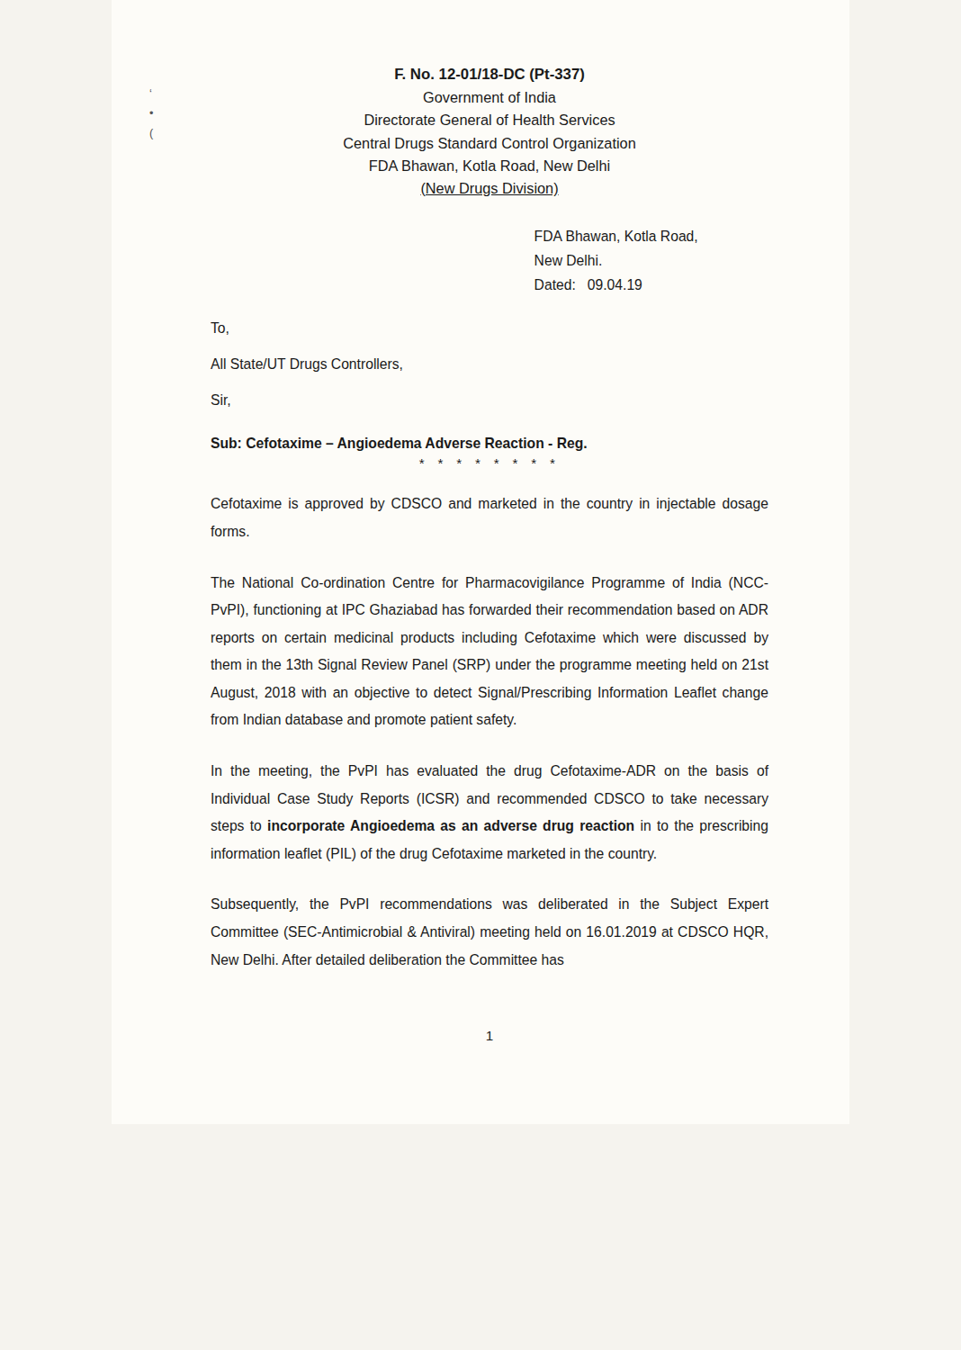‘ • (
F. No. 12-01/18-DC (Pt-337)
Government of India
Directorate General of Health Services
Central Drugs Standard Control Organization
FDA Bhawan, Kotla Road, New Delhi
(New Drugs Division)
FDA Bhawan, Kotla Road,
New Delhi.
Dated: 09.04.19
To,
All State/UT Drugs Controllers,
Sir,
Sub: Cefotaxime – Angioedema Adverse Reaction - Reg.
* * * * * * * *
Cefotaxime is approved by CDSCO and marketed in the country in injectable dosage forms.
The National Co-ordination Centre for Pharmacovigilance Programme of India (NCC-PvPI), functioning at IPC Ghaziabad has forwarded their recommendation based on ADR reports on certain medicinal products including Cefotaxime which were discussed by them in the 13th Signal Review Panel (SRP) under the programme meeting held on 21st August, 2018 with an objective to detect Signal/Prescribing Information Leaflet change from Indian database and promote patient safety.
In the meeting, the PvPI has evaluated the drug Cefotaxime-ADR on the basis of Individual Case Study Reports (ICSR) and recommended CDSCO to take necessary steps to incorporate Angioedema as an adverse drug reaction in to the prescribing information leaflet (PIL) of the drug Cefotaxime marketed in the country.
Subsequently, the PvPI recommendations was deliberated in the Subject Expert Committee (SEC-Antimicrobial & Antiviral) meeting held on 16.01.2019 at CDSCO HQR, New Delhi. After detailed deliberation the Committee has
1